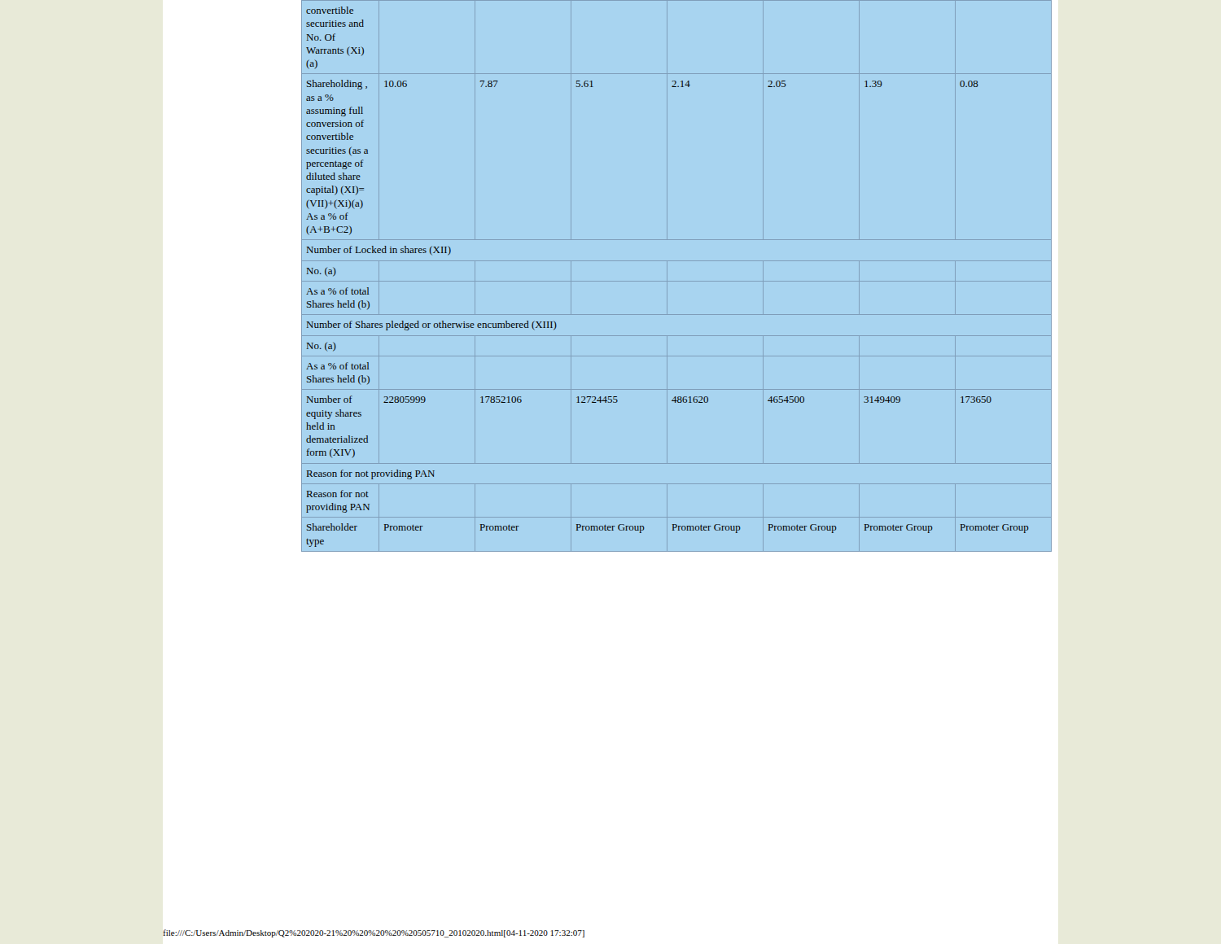| convertible securities and No. Of Warrants (Xi) (a) | | | | | | | |
| Shareholding , as a % assuming full conversion of convertible securities (as a percentage of diluted share capital) (XI)= (VII)+(Xi)(a) As a % of (A+B+C2) | 10.06 | 7.87 | 5.61 | 2.14 | 2.05 | 1.39 | 0.08 |
| Number of Locked in shares (XII) |
| No. (a) | | | | | | | |
| As a % of total Shares held (b) | | | | | | | |
| Number of Shares pledged or otherwise encumbered (XIII) |
| No. (a) | | | | | | | |
| As a % of total Shares held (b) | | | | | | | |
| Number of equity shares held in dematerialized form (XIV) | 22805999 | 17852106 | 12724455 | 4861620 | 4654500 | 3149409 | 173650 |
| Reason for not providing PAN |
| Reason for not providing PAN | | | | | | | |
| Shareholder type | Promoter | Promoter | Promoter Group | Promoter Group | Promoter Group | Promoter Group | Promoter Group |
file:///C:/Users/Admin/Desktop/Q2%202020-21%20%20%20%20%20505710_20102020.html[04-11-2020 17:32:07]